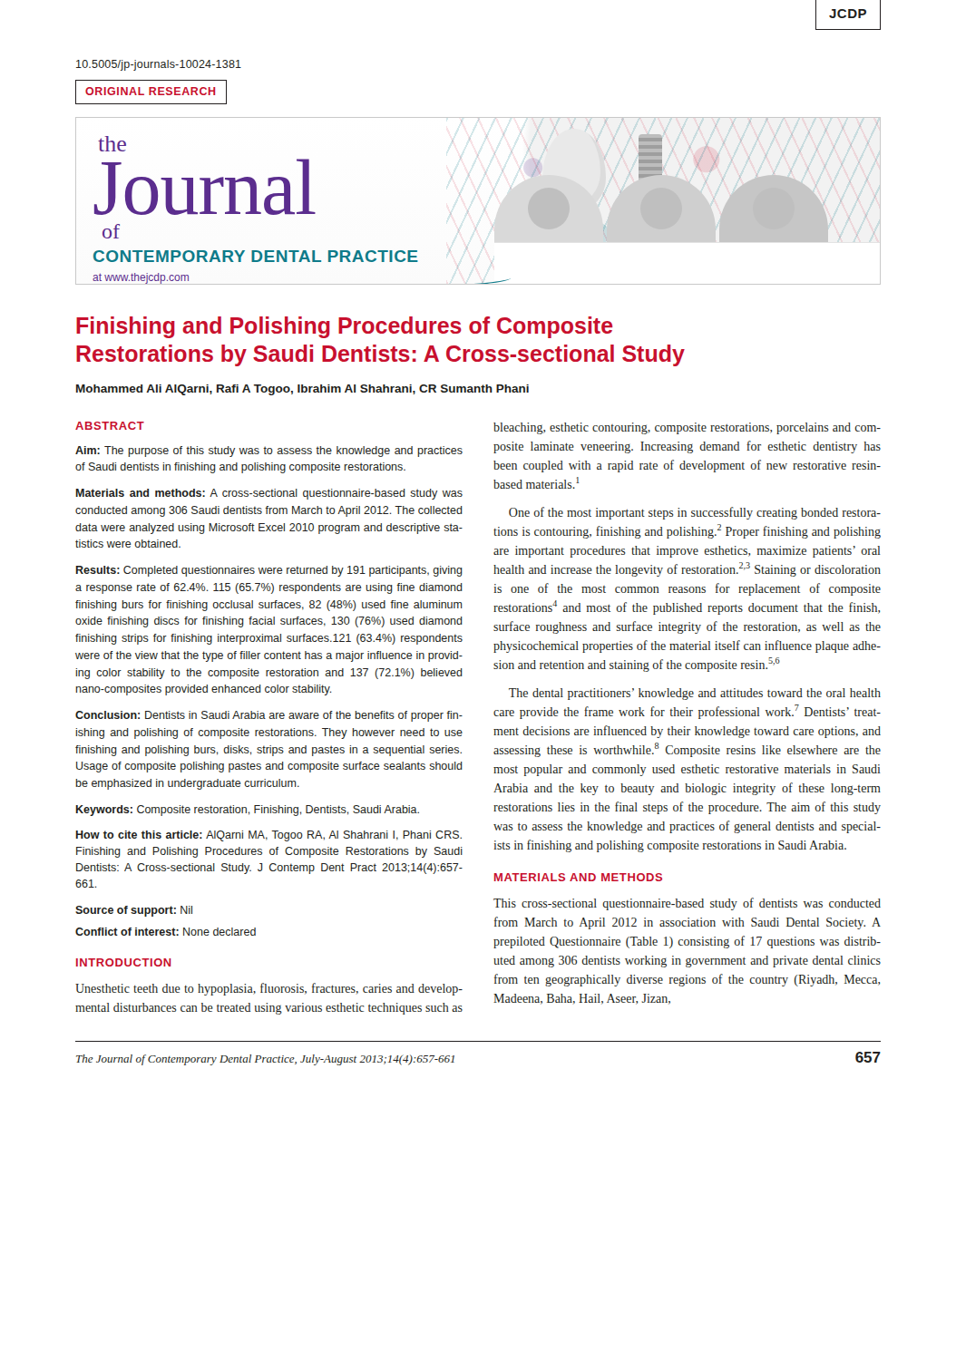JCDP
10.5005/jp-journals-10024-1381
ORIGINAL RESEARCH
the
Journal
of
CONTEMPORARY DENTAL PRACTICE
at www.thejcdp.com
Finishing and Polishing Procedures of Composite
Restorations by Saudi Dentists: A Cross-sectional Study
Mohammed Ali AlQarni, Rafi A Togoo, Ibrahim Al Shahrani, CR Sumanth Phani
ABSTRACT
Aim: The purpose of this study was to assess the knowledge and practices of Saudi dentists in finishing and polishing composite restorations.
Materials and methods: A cross-sectional questionnaire-based study was conducted among 306 Saudi dentists from March to April 2012. The collected data were analyzed using Microsoft Excel 2010 program and descriptive statistics were obtained.
Results: Completed questionnaires were returned by 191 participants, giving a response rate of 62.4%. 115 (65.7%) respondents are using fine diamond finishing burs for finishing occlusal surfaces, 82 (48%) used fine aluminum oxide finishing discs for finishing facial surfaces, 130 (76%) used diamond finishing strips for finishing interproximal surfaces.121 (63.4%) respondents were of the view that the type of filler content has a major influence in providing color stability to the composite restoration and 137 (72.1%) believed nano-composites provided enhanced color stability.
Conclusion: Dentists in Saudi Arabia are aware of the benefits of proper finishing and polishing of composite restorations. They however need to use finishing and polishing burs, disks, strips and pastes in a sequential series. Usage of composite polishing pastes and composite surface sealants should be emphasized in undergraduate curriculum.
Keywords: Composite restoration, Finishing, Dentists, Saudi Arabia.
How to cite this article: AlQarni MA, Togoo RA, Al Shahrani I, Phani CRS. Finishing and Polishing Procedures of Composite Restorations by Saudi Dentists: A Cross-sectional Study. J Contemp Dent Pract 2013;14(4):657-661.
Source of support: Nil
Conflict of interest: None declared
INTRODUCTION
Unesthetic teeth due to hypoplasia, fluorosis, fractures, caries and developmental disturbances can be treated using various esthetic techniques such as bleaching, esthetic contouring, composite restorations, porcelains and composite laminate veneering. Increasing demand for esthetic dentistry has been coupled with a rapid rate of development of new restorative resin-based materials.1
One of the most important steps in successfully creating bonded restorations is contouring, finishing and polishing.2 Proper finishing and polishing are important procedures that improve esthetics, maximize patients’ oral health and increase the longevity of restoration.2,3 Staining or discoloration is one of the most common reasons for replacement of composite restorations4 and most of the published reports document that the finish, surface roughness and surface integrity of the restoration, as well as the physicochemical properties of the material itself can influence plaque adhesion and retention and staining of the composite resin.5,6
The dental practitioners’ knowledge and attitudes toward the oral health care provide the frame work for their professional work.7 Dentists’ treatment decisions are influenced by their knowledge toward care options, and assessing these is worthwhile.8 Composite resins like elsewhere are the most popular and commonly used esthetic restorative materials in Saudi Arabia and the key to beauty and biologic integrity of these long-term restorations lies in the final steps of the procedure. The aim of this study was to assess the knowledge and practices of general dentists and specialists in finishing and polishing composite restorations in Saudi Arabia.
MATERIALS AND METHODS
This cross-sectional questionnaire-based study of dentists was conducted from March to April 2012 in association with Saudi Dental Society. A prepiloted Questionnaire (Table 1) consisting of 17 questions was distributed among 306 dentists working in government and private dental clinics from ten geographically diverse regions of the country (Riyadh, Mecca, Madeena, Baha, Hail, Aseer, Jizan,
The Journal of Contemporary Dental Practice, July-August 2013;14(4):657-661
657